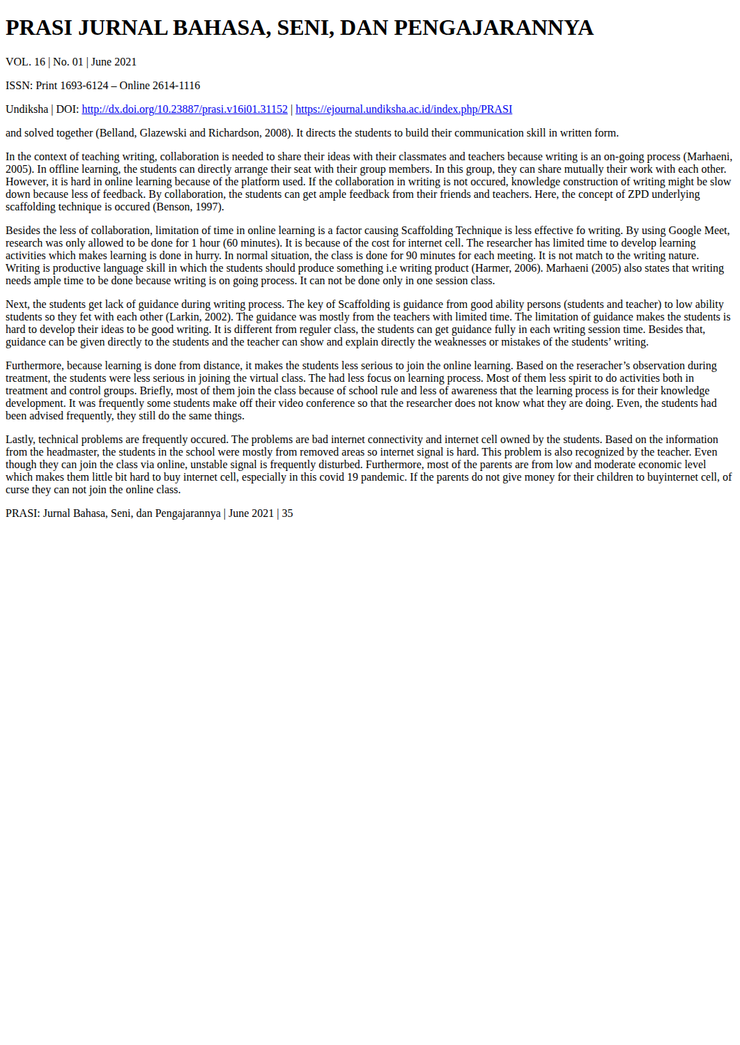PRASI JURNAL BAHASA, SENI, DAN PENGAJARANNYA
VOL. 16 | No. 01 | June 2021
ISSN: Print 1693-6124 – Online 2614-1116
Undiksha | DOI: http://dx.doi.org/10.23887/prasi.v16i01.31152 | https://ejournal.undiksha.ac.id/index.php/PRASI
and solved together (Belland, Glazewski and Richardson, 2008). It directs the students to build their communication skill in written form.
In the context of teaching writing, collaboration is needed to share their ideas with their classmates and teachers because writing is an on-going process (Marhaeni, 2005). In offline learning, the students can directly arrange their seat with their group members. In this group, they can share mutually their work with each other. However, it is hard in online learning because of the platform used. If the collaboration in writing is not occured, knowledge construction of writing might be slow down because less of feedback. By collaboration, the students can get ample feedback from their friends and teachers. Here, the concept of ZPD underlying scaffolding technique is occured (Benson, 1997).
Besides the less of collaboration, limitation of time in online learning is a factor causing Scaffolding Technique is less effective fo writing. By using Google Meet, research was only allowed to be done for 1 hour (60 minutes). It is because of the cost for internet cell. The researcher has limited time to develop learning activities which makes learning is done in hurry. In normal situation, the class is done for 90 minutes for each meeting. It is not match to the writing nature. Writing is productive language skill in which the students should produce something i.e writing product (Harmer, 2006). Marhaeni (2005) also states that writing needs ample time to be done because writing is on going process. It can not be done only in one session class.
Next, the students get lack of guidance during writing process. The key of Scaffolding is guidance from good ability persons (students and teacher) to low ability students so they fet with each other (Larkin, 2002). The guidance was mostly from the teachers with limited time. The limitation of guidance makes the students is hard to develop their ideas to be good writing. It is different from reguler class, the students can get guidance fully in each writing session time. Besides that, guidance can be given directly to the students and the teacher can show and explain directly the weaknesses or mistakes of the students’ writing.
Furthermore, because learning is done from distance, it makes the students less serious to join the online learning. Based on the reseracher’s observation during treatment, the students were less serious in joining the virtual class. The had less focus on learning process. Most of them less spirit to do activities both in treatment and control groups. Briefly, most of them join the class because of school rule and less of awareness that the learning process is for their knowledge development. It was frequently some students make off their video conference so that the researcher does not know what they are doing. Even, the students had been advised frequently, they still do the same things.
Lastly, technical problems are frequently occured. The problems are bad internet connectivity and internet cell owned by the students. Based on the information from the headmaster, the students in the school were mostly from removed areas so internet signal is hard. This problem is also recognized by the teacher. Even though they can join the class via online, unstable signal is frequently disturbed. Furthermore, most of the parents are from low and moderate economic level which makes them little bit hard to buy internet cell, especially in this covid 19 pandemic. If the parents do not give money for their children to buyinternet cell, of curse they can not join the online class.
PRASI: Jurnal Bahasa, Seni, dan Pengajarannya | June 2021 | 35